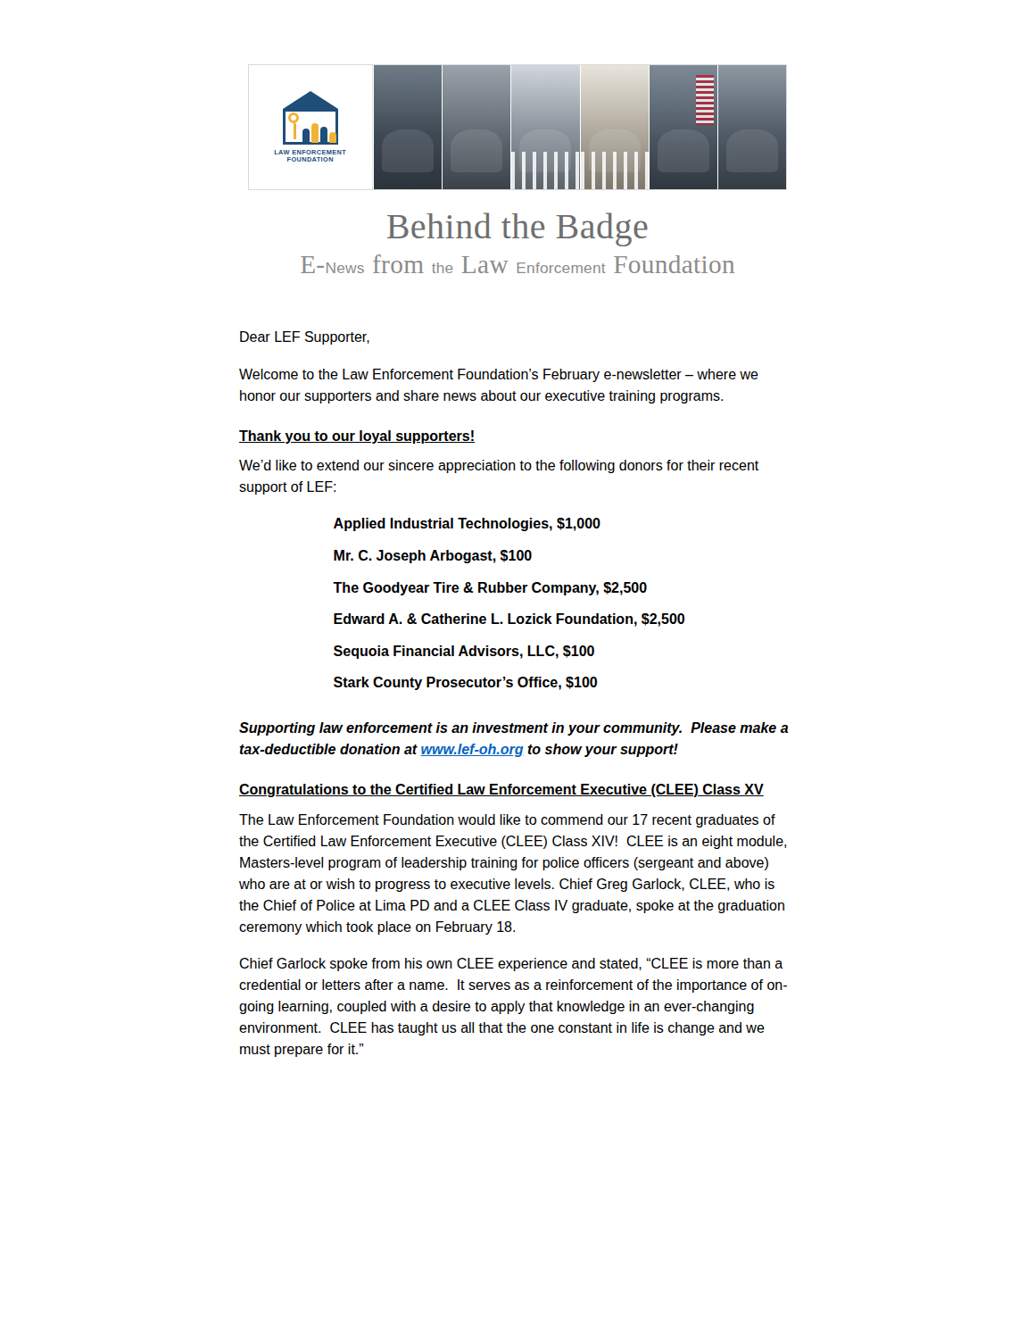Law Enforcement
Foundation
Behind the Badge
E-News from the Law Enforcement Foundation
Dear LEF Supporter,
Welcome to the Law Enforcement Foundation’s February e-newsletter – where we honor our supporters and share news about our executive training programs.
Thank you to our loyal supporters!
We’d like to extend our sincere appreciation to the following donors for their recent support of LEF:
Applied Industrial Technologies, $1,000
Mr. C. Joseph Arbogast, $100
The Goodyear Tire & Rubber Company, $2,500
Edward A. & Catherine L. Lozick Foundation, $2,500
Sequoia Financial Advisors, LLC, $100
Stark County Prosecutor’s Office, $100
Supporting law enforcement is an investment in your community. Please make a tax-deductible donation at www.lef-oh.org to show your support!
Congratulations to the Certified Law Enforcement Executive (CLEE) Class XV
The Law Enforcement Foundation would like to commend our 17 recent graduates of the Certified Law Enforcement Executive (CLEE) Class XIV! CLEE is an eight module, Masters-level program of leadership training for police officers (sergeant and above) who are at or wish to progress to executive levels. Chief Greg Garlock, CLEE, who is the Chief of Police at Lima PD and a CLEE Class IV graduate, spoke at the graduation ceremony which took place on February 18.
Chief Garlock spoke from his own CLEE experience and stated, “CLEE is more than a credential or letters after a name. It serves as a reinforcement of the importance of on-going learning, coupled with a desire to apply that knowledge in an ever-changing environment. CLEE has taught us all that the one constant in life is change and we must prepare for it.”